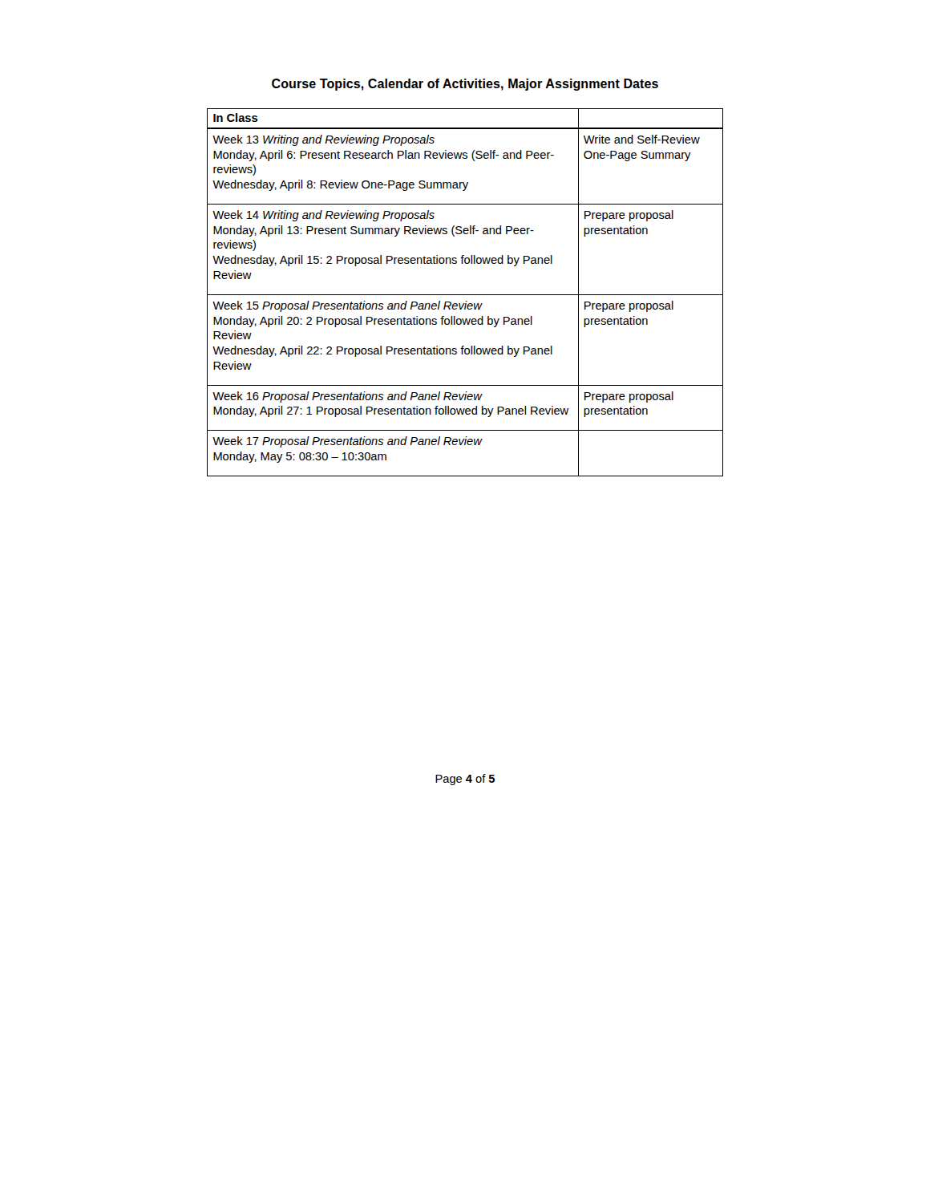Course Topics, Calendar of Activities, Major Assignment Dates
| In Class | |
| --- | --- |
| Week 13 Writing and Reviewing Proposals Monday, April 6: Present Research Plan Reviews (Self- and Peer-reviews) Wednesday, April 8: Review One-Page Summary | Write and Self-Review One-Page Summary |
| Week 14 Writing and Reviewing Proposals Monday, April 13: Present Summary Reviews (Self- and Peer-reviews) Wednesday, April 15: 2 Proposal Presentations followed by Panel Review | Prepare proposal presentation |
| Week 15 Proposal Presentations and Panel Review Monday, April 20: 2 Proposal Presentations followed by Panel Review Wednesday, April 22: 2 Proposal Presentations followed by Panel Review | Prepare proposal presentation |
| Week 16 Proposal Presentations and Panel Review Monday, April 27: 1 Proposal Presentation followed by Panel Review | Prepare proposal presentation |
| Week 17 Proposal Presentations and Panel Review Monday, May 5: 08:30 – 10:30am | |
Page 4 of 5